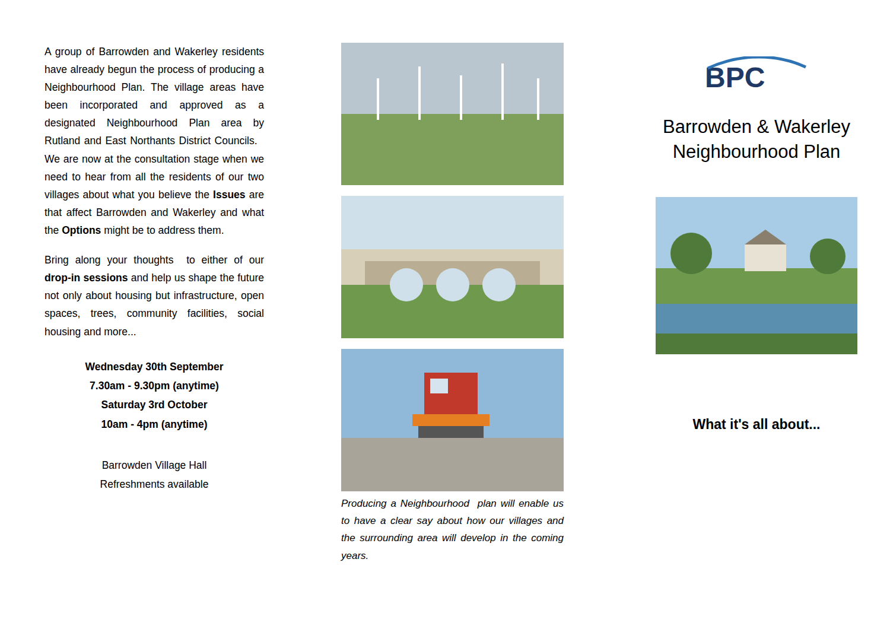A group of Barrowden and Wakerley residents have already begun the process of producing a Neighbourhood Plan. The village areas have been incorporated and approved as a designated Neighbourhood Plan area by Rutland and East Northants District Councils. We are now at the consultation stage when we need to hear from all the residents of our two villages about what you believe the Issues are that affect Barrowden and Wakerley and what the Options might be to address them.
Bring along your thoughts to either of our drop-in sessions and help us shape the future not only about housing but infrastructure, open spaces, trees, community facilities, social housing and more...
Wednesday 30th September
7.30am - 9.30pm (anytime)
Saturday 3rd October
10am - 4pm (anytime)
Barrowden Village Hall
Refreshments available
Producing a Neighbourhood plan will enable us to have a clear say about how our villages and the surrounding area will develop in the coming years.
Barrowden & Wakerley
Neighbourhood Plan
What it's all about...